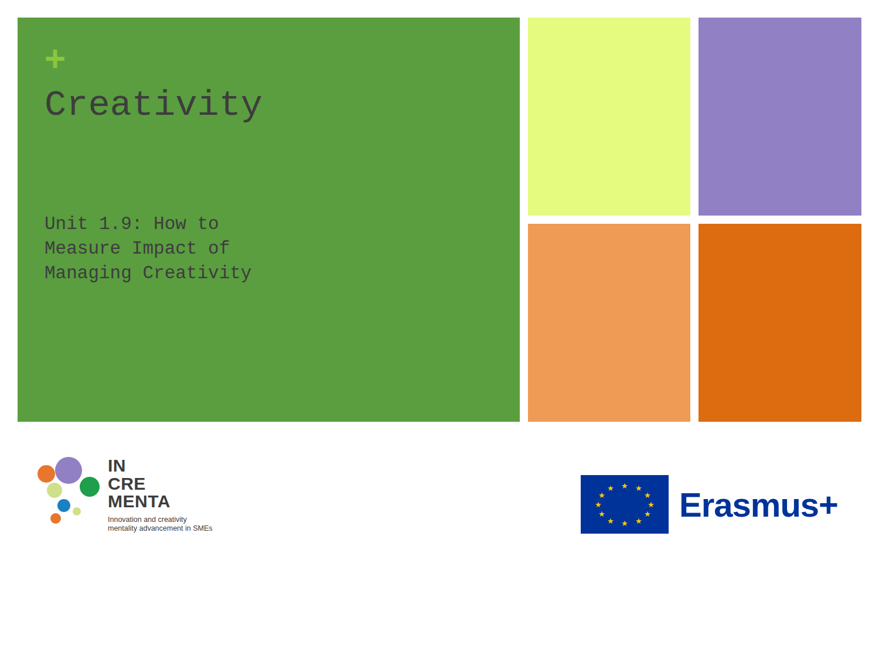+
Creativity
Unit 1.9: How to Measure Impact of Managing Creativity
IN CRE MENTA
Innovation and creativity mentality advancement in SMEs
★ ★ ★ ★ ★ ★ ★ ★ ★ ★ ★ ★
Erasmus+